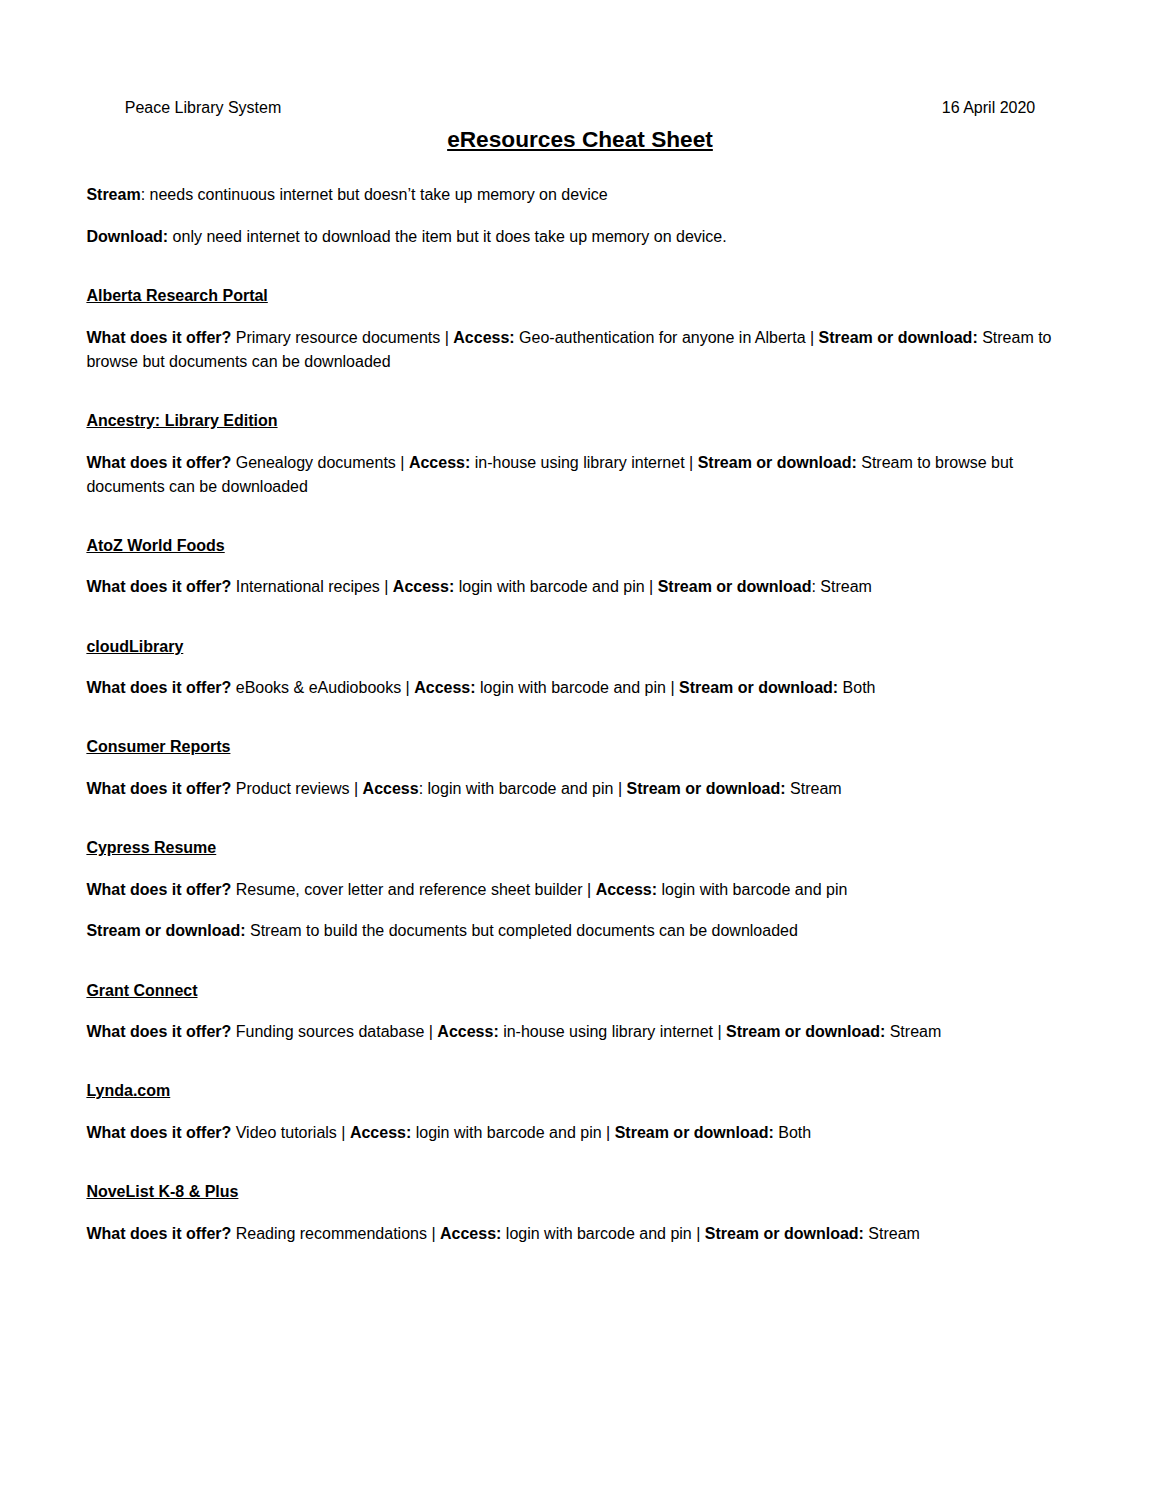Peace Library System 16 April 2020
eResources Cheat Sheet
Stream: needs continuous internet but doesn’t take up memory on device
Download: only need internet to download the item but it does take up memory on device.
Alberta Research Portal
What does it offer? Primary resource documents | Access: Geo-authentication for anyone in Alberta | Stream or download: Stream to browse but documents can be downloaded
Ancestry: Library Edition
What does it offer? Genealogy documents | Access: in-house using library internet | Stream or download: Stream to browse but documents can be downloaded
AtoZ World Foods
What does it offer? International recipes | Access: login with barcode and pin | Stream or download: Stream
cloudLibrary
What does it offer? eBooks & eAudiobooks | Access: login with barcode and pin | Stream or download: Both
Consumer Reports
What does it offer? Product reviews | Access: login with barcode and pin | Stream or download: Stream
Cypress Resume
What does it offer? Resume, cover letter and reference sheet builder | Access: login with barcode and pin
Stream or download: Stream to build the documents but completed documents can be downloaded
Grant Connect
What does it offer? Funding sources database | Access: in-house using library internet | Stream or download: Stream
Lynda.com
What does it offer? Video tutorials | Access: login with barcode and pin | Stream or download: Both
NoveList K-8 & Plus
What does it offer? Reading recommendations | Access: login with barcode and pin | Stream or download: Stream